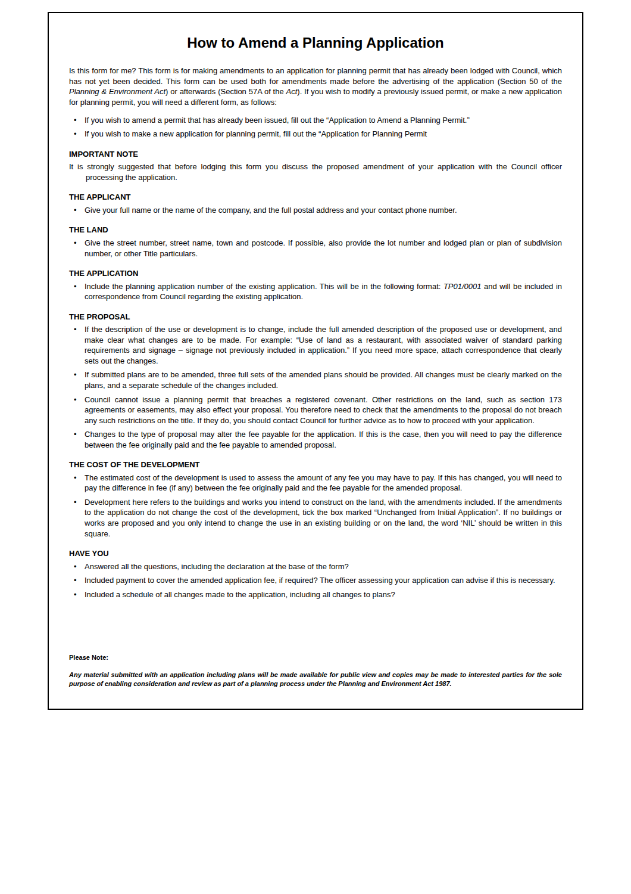How to Amend a Planning Application
Is this form for me? This form is for making amendments to an application for planning permit that has already been lodged with Council, which has not yet been decided. This form can be used both for amendments made before the advertising of the application (Section 50 of the Planning & Environment Act) or afterwards (Section 57A of the Act). If you wish to modify a previously issued permit, or make a new application for planning permit, you will need a different form, as follows:
If you wish to amend a permit that has already been issued, fill out the “Application to Amend a Planning Permit.”
If you wish to make a new application for planning permit, fill out the “Application for Planning Permit
Important Note
It is strongly suggested that before lodging this form you discuss the proposed amendment of your application with the Council officer processing the application.
The Applicant
Give your full name or the name of the company, and the full postal address and your contact phone number.
The Land
Give the street number, street name, town and postcode. If possible, also provide the lot number and lodged plan or plan of subdivision number, or other Title particulars.
The Application
Include the planning application number of the existing application. This will be in the following format: TP01/0001 and will be included in correspondence from Council regarding the existing application.
The Proposal
If the description of the use or development is to change, include the full amended description of the proposed use or development, and make clear what changes are to be made. For example: “Use of land as a restaurant, with associated waiver of standard parking requirements and signage – signage not previously included in application.” If you need more space, attach correspondence that clearly sets out the changes.
If submitted plans are to be amended, three full sets of the amended plans should be provided. All changes must be clearly marked on the plans, and a separate schedule of the changes included.
Council cannot issue a planning permit that breaches a registered covenant. Other restrictions on the land, such as section 173 agreements or easements, may also effect your proposal. You therefore need to check that the amendments to the proposal do not breach any such restrictions on the title. If they do, you should contact Council for further advice as to how to proceed with your application.
Changes to the type of proposal may alter the fee payable for the application. If this is the case, then you will need to pay the difference between the fee originally paid and the fee payable to amended proposal.
The Cost of the Development
The estimated cost of the development is used to assess the amount of any fee you may have to pay. If this has changed, you will need to pay the difference in fee (if any) between the fee originally paid and the fee payable for the amended proposal.
Development here refers to the buildings and works you intend to construct on the land, with the amendments included. If the amendments to the application do not change the cost of the development, tick the box marked “Unchanged from Initial Application”. If no buildings or works are proposed and you only intend to change the use in an existing building or on the land, the word ‘NIL’ should be written in this square.
Have You
Answered all the questions, including the declaration at the base of the form?
Included payment to cover the amended application fee, if required? The officer assessing your application can advise if this is necessary.
Included a schedule of all changes made to the application, including all changes to plans?
Please Note:
Any material submitted with an application including plans will be made available for public view and copies may be made to interested parties for the sole purpose of enabling consideration and review as part of a planning process under the Planning and Environment Act 1987.